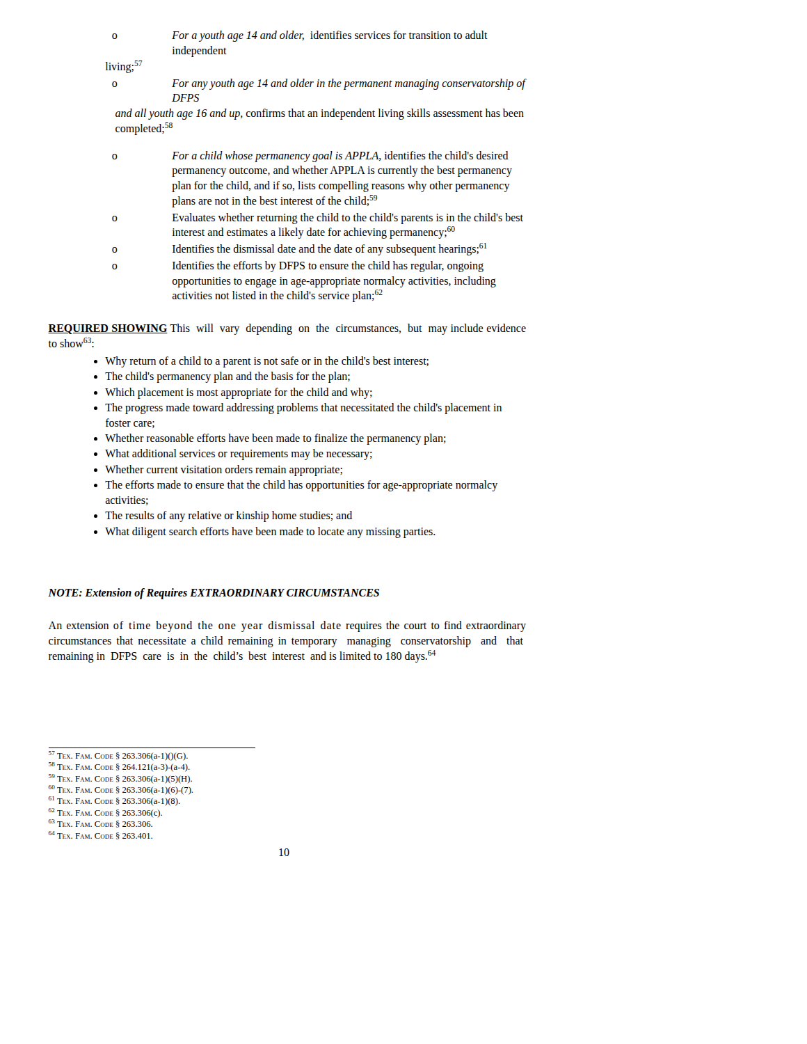oFor a youth age 14 and older, identifies services for transition to adult independent
living;57
oFor any youth age 14 and older in the permanent managing conservatorship of DFPS
and all youth age 16 and up, confirms that an independent living skills assessment has been completed;58
oFor a child whose permanency goal is APPLA, identifies the child's desired permanency outcome, and whether APPLA is currently the best permanency plan for the child, and if so, lists compelling reasons why other permanency plans are not in the best interest of the child;59
o Evaluates whether returning the child to the child's parents is in the child's best interest and estimates a likely date for achieving permanency;60
o Identifies the dismissal date and the date of any subsequent hearings;61
o Identifies the efforts by DFPS to ensure the child has regular, ongoing opportunities to engage in age-appropriate normalcy activities, including activities not listed in the child's service plan;62
REQUIRED SHOWING This will vary depending on the circumstances, but may include evidence to show63:
Why return of a child to a parent is not safe or in the child's best interest;
The child's permanency plan and the basis for the plan;
Which placement is most appropriate for the child and why;
The progress made toward addressing problems that necessitated the child's placement in foster care;
Whether reasonable efforts have been made to finalize the permanency plan;
What additional services or requirements may be necessary;
Whether current visitation orders remain appropriate;
The efforts made to ensure that the child has opportunities for age-appropriate normalcy activities;
The results of any relative or kinship home studies; and
What diligent search efforts have been made to locate any missing parties.
NOTE: Extension of Requires EXTRAORDINARY CIRCUMSTANCES
An extension of time beyond the one year dismissal date requires the court to find extraordinary circumstances that necessitate a child remaining in temporary managing conservatorship and that remaining in DFPS care is in the child’s best interest and is limited to 180 days.64
57 Tex. Fam. Code § 263.306(a-1)()(G).
58 Tex. Fam. Code § 264.121(a-3)-(a-4).
59 Tex. Fam. Code § 263.306(a-1)(5)(H).
60 Tex. Fam. Code § 263.306(a-1)(6)-(7).
61 Tex. Fam. Code § 263.306(a-1)(8).
62 Tex. Fam. Code § 263.306(c).
63 Tex. Fam. Code § 263.306.
64 Tex. Fam. Code § 263.401.
10